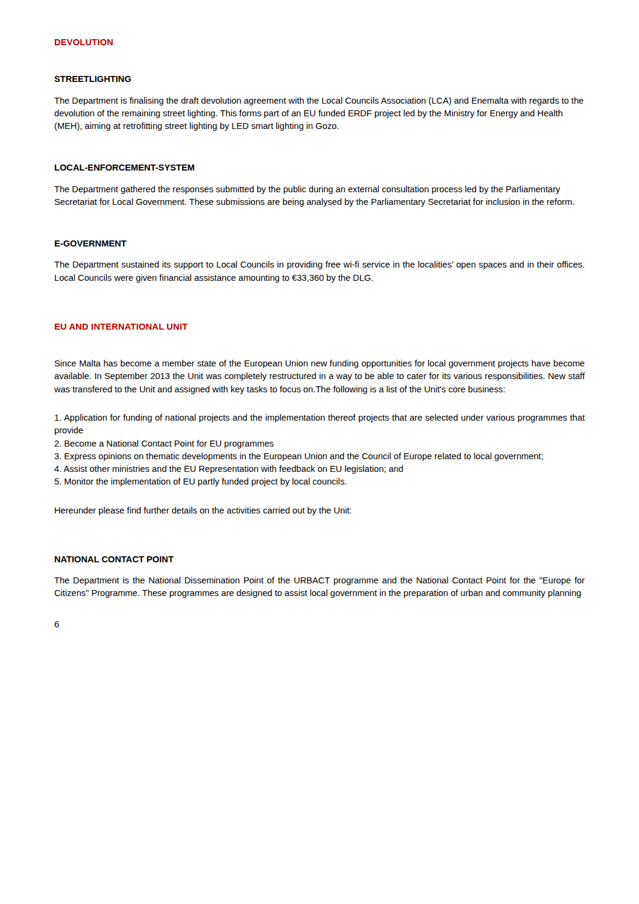DEVOLUTION
STREETLIGHTING
The Department is finalising the draft devolution agreement with the Local Councils Association (LCA) and Enemalta with regards to the devolution of the remaining street lighting. This forms part of an EU funded ERDF project led by the Ministry for Energy and Health (MEH), aiming at retrofitting street lighting by LED smart lighting in Gozo.
LOCAL-ENFORCEMENT-SYSTEM
The Department gathered the responses submitted by the public during an external consultation process led by the Parliamentary Secretariat for Local Government. These submissions are being analysed by the Parliamentary Secretariat for inclusion in the reform.
E-GOVERNMENT
The Department sustained its support to Local Councils in providing free wi-fi service in the localities’ open spaces and in their offices. Local Councils were given financial assistance amounting to €33,360 by the DLG.
EU AND INTERNATIONAL UNIT
Since Malta has become a member state of the European Union new funding opportunities for local government projects have become available. In September 2013 the Unit was completely restructured in a way to be able to cater for its various responsibilities. New staff was transfered to the Unit and assigned with key tasks to focus on.The following is a list of the Unit's core business:
1. Application for funding of national projects and the implementation thereof projects that are selected under various programmes that provide
2. Become a National Contact Point for EU programmes
3. Express opinions on thematic developments in the European Union and the Council of Europe related to local government;
4. Assist other ministries and the EU Representation with feedback on EU legislation; and
5. Monitor the implementation of EU partly funded project by local councils.
Hereunder please find further details on the activities carried out by the Unit:
NATIONAL CONTACT POINT
The Department is the National Dissemination Point of the URBACT programme and the National Contact Point for the "Europe for Citizens" Programme. These programmes are designed to assist local government in the preparation of urban and community planning
6